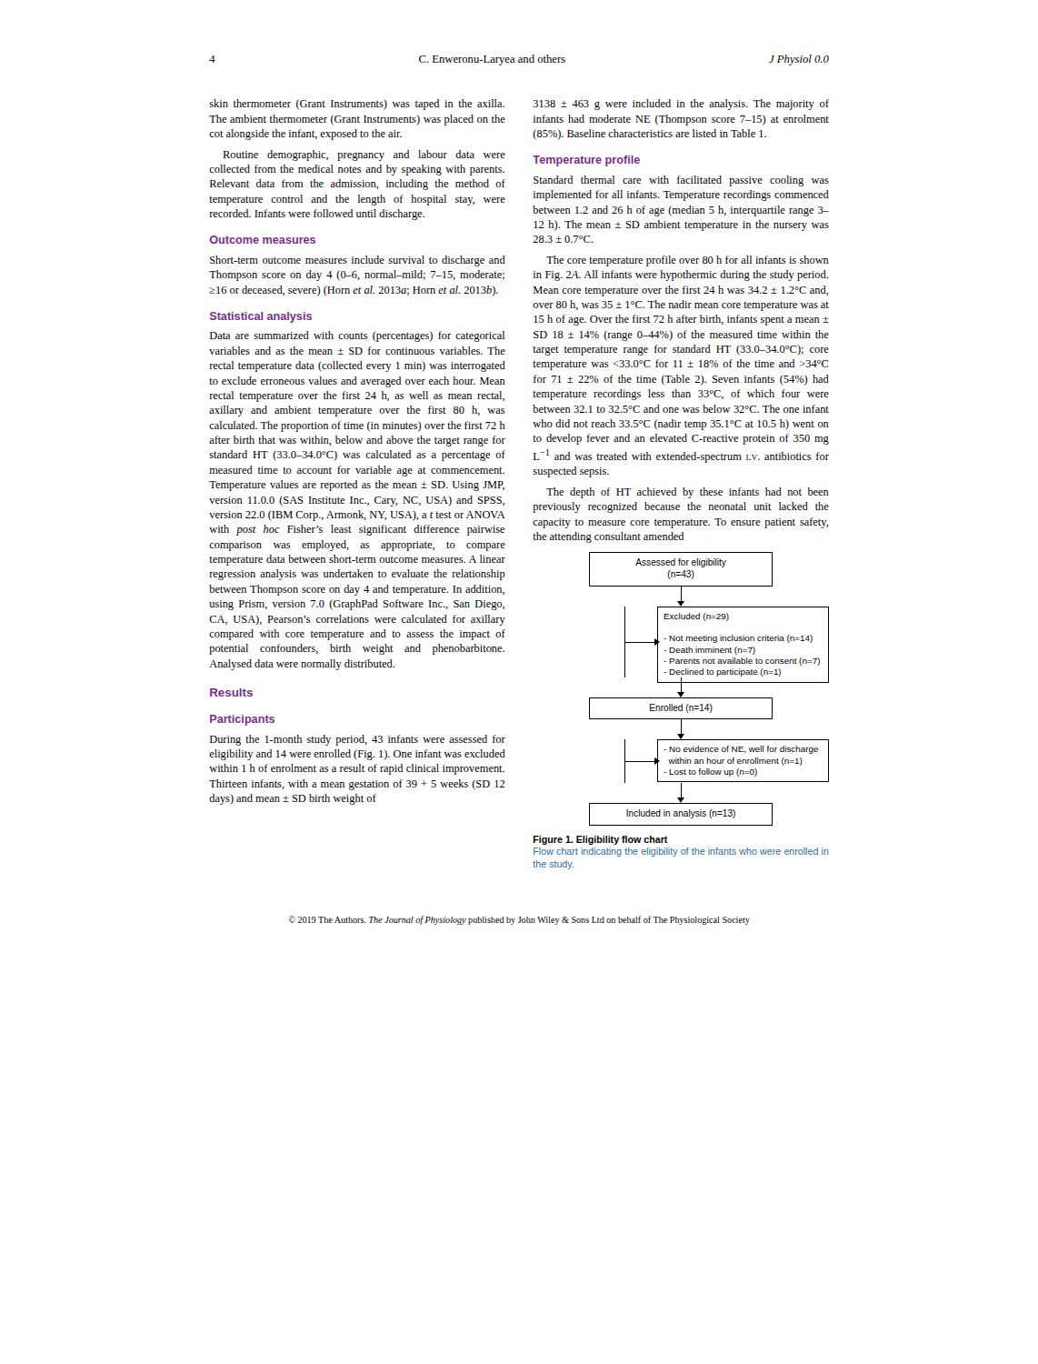4
C. Enweronu-Laryea and others
J Physiol 0.0
skin thermometer (Grant Instruments) was taped in the axilla. The ambient thermometer (Grant Instruments) was placed on the cot alongside the infant, exposed to the air.
Routine demographic, pregnancy and labour data were collected from the medical notes and by speaking with parents. Relevant data from the admission, including the method of temperature control and the length of hospital stay, were recorded. Infants were followed until discharge.
Outcome measures
Short-term outcome measures include survival to discharge and Thompson score on day 4 (0–6, normal–mild; 7–15, moderate; ≥16 or deceased, severe) (Horn et al. 2013a; Horn et al. 2013b).
Statistical analysis
Data are summarized with counts (percentages) for categorical variables and as the mean ± SD for continuous variables. The rectal temperature data (collected every 1 min) was interrogated to exclude erroneous values and averaged over each hour. Mean rectal temperature over the first 24 h, as well as mean rectal, axillary and ambient temperature over the first 80 h, was calculated. The proportion of time (in minutes) over the first 72 h after birth that was within, below and above the target range for standard HT (33.0–34.0°C) was calculated as a percentage of measured time to account for variable age at commencement. Temperature values are reported as the mean ± SD. Using JMP, version 11.0.0 (SAS Institute Inc., Cary, NC, USA) and SPSS, version 22.0 (IBM Corp., Armonk, NY, USA), a t test or ANOVA with post hoc Fisher’s least significant difference pairwise comparison was employed, as appropriate, to compare temperature data between short-term outcome measures. A linear regression analysis was undertaken to evaluate the relationship between Thompson score on day 4 and temperature. In addition, using Prism, version 7.0 (GraphPad Software Inc., San Diego, CA, USA), Pearson’s correlations were calculated for axillary compared with core temperature and to assess the impact of potential confounders, birth weight and phenobarbitone. Analysed data were normally distributed.
Results
Participants
During the 1-month study period, 43 infants were assessed for eligibility and 14 were enrolled (Fig. 1). One infant was excluded within 1 h of enrolment as a result of rapid clinical improvement. Thirteen infants, with a mean gestation of 39 + 5 weeks (SD 12 days) and mean ± SD birth weight of
3138 ± 463 g were included in the analysis. The majority of infants had moderate NE (Thompson score 7–15) at enrolment (85%). Baseline characteristics are listed in Table 1.
Temperature profile
Standard thermal care with facilitated passive cooling was implemented for all infants. Temperature recordings commenced between 1.2 and 26 h of age (median 5 h, interquartile range 3–12 h). The mean ± SD ambient temperature in the nursery was 28.3 ± 0.7°C.
The core temperature profile over 80 h for all infants is shown in Fig. 2A. All infants were hypothermic during the study period. Mean core temperature over the first 24 h was 34.2 ± 1.2°C and, over 80 h, was 35 ± 1°C. The nadir mean core temperature was at 15 h of age. Over the first 72 h after birth, infants spent a mean ± SD 18 ± 14% (range 0–44%) of the measured time within the target temperature range for standard HT (33.0–34.0°C); core temperature was <33.0°C for 11 ± 18% of the time and >34°C for 71 ± 22% of the time (Table 2). Seven infants (54%) had temperature recordings less than 33°C, of which four were between 32.1 to 32.5°C and one was below 32°C. The one infant who did not reach 33.5°C (nadir temp 35.1°C at 10.5 h) went on to develop fever and an elevated C-reactive protein of 350 mg L−1 and was treated with extended-spectrum i.v. antibiotics for suspected sepsis.
The depth of HT achieved by these infants had not been previously recognized because the neonatal unit lacked the capacity to measure core temperature. To ensure patient safety, the attending consultant amended
Assessed for eligibility
(n=43)
Excluded (n=29)
- Not meeting inclusion criteria (n=14)
- Death imminent (n=7)
- Parents not available to consent (n=7)
- Declined to participate (n=1)
Enrolled (n=14)
- No evidence of NE, well for discharge
within an hour of enrollment (n=1)
- Lost to follow up (n=0)
Included in analysis (n=13)
Figure 1. Eligibility flow chart
Flow chart indicating the eligibility of the infants who were enrolled in the study.
© 2019 The Authors. The Journal of Physiology published by John Wiley & Sons Ltd on behalf of The Physiological Society